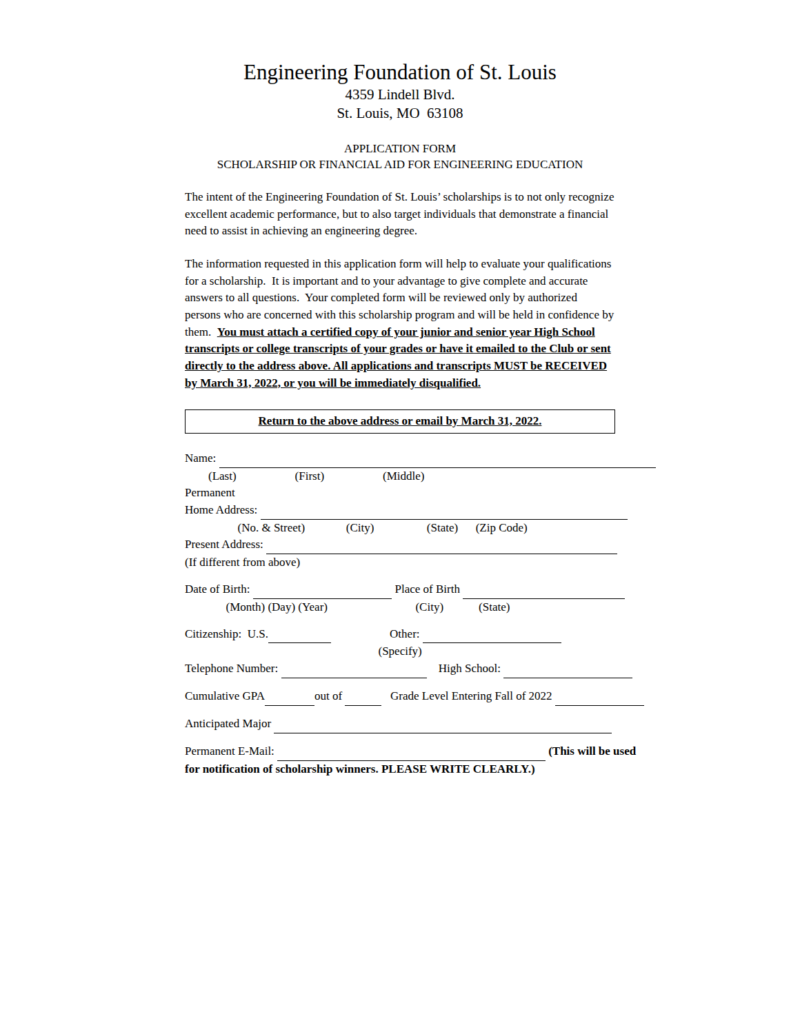Engineering Foundation of St. Louis
4359 Lindell Blvd.
St. Louis, MO 63108
APPLICATION FORM
SCHOLARSHIP OR FINANCIAL AID FOR ENGINEERING EDUCATION
The intent of the Engineering Foundation of St. Louis’ scholarships is to not only recognize excellent academic performance, but to also target individuals that demonstrate a financial need to assist in achieving an engineering degree.
The information requested in this application form will help to evaluate your qualifications for a scholarship. It is important and to your advantage to give complete and accurate answers to all questions. Your completed form will be reviewed only by authorized persons who are concerned with this scholarship program and will be held in confidence by them. You must attach a certified copy of your junior and senior year High School transcripts or college transcripts of your grades or have it emailed to the Club or sent directly to the address above. All applications and transcripts MUST be RECEIVED by March 31, 2022, or you will be immediately disqualified.
Return to the above address or email by March 31, 2022.
Name:
(Last) (First) (Middle)
Permanent
Home Address:
(No. & Street) (City) (State) (Zip Code)
Present Address:
(If different from above)
Date of Birth: Place of Birth
(Month) (Day) (Year) (City) (State)
Citizenship: U.S. Other:
(Specify)
Telephone Number: High School:
Cumulative GPA out of Grade Level Entering Fall of 2022
Anticipated Major
Permanent E-Mail: (This will be used
for notification of scholarship winners. PLEASE WRITE CLEARLY.)